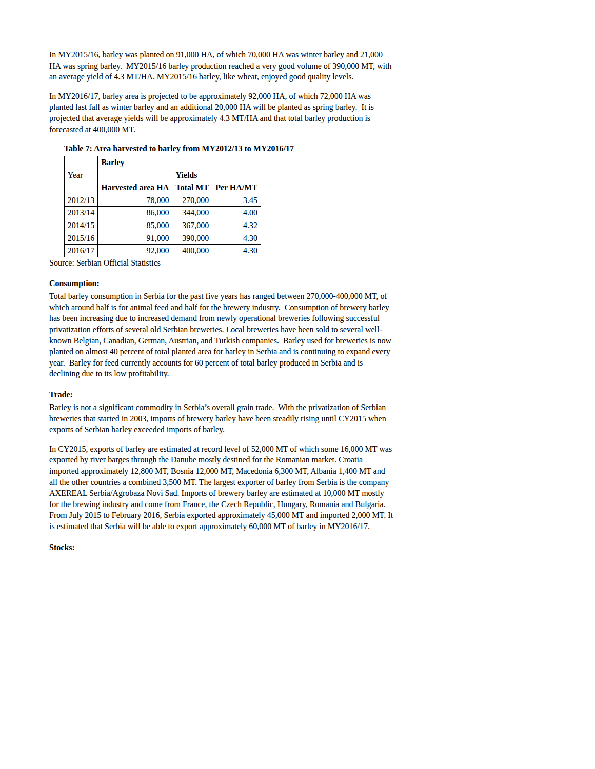In MY2015/16, barley was planted on 91,000 HA, of which 70,000 HA was winter barley and 21,000 HA was spring barley. MY2015/16 barley production reached a very good volume of 390,000 MT, with an average yield of 4.3 MT/HA. MY2015/16 barley, like wheat, enjoyed good quality levels.
In MY2016/17, barley area is projected to be approximately 92,000 HA, of which 72,000 HA was planted last fall as winter barley and an additional 20,000 HA will be planted as spring barley. It is projected that average yields will be approximately 4.3 MT/HA and that total barley production is forecasted at 400,000 MT.
Table 7: Area harvested to barley from MY2012/13 to MY2016/17
| Year | Barley |
| Harvested area HA | Yields |
| Total MT | Per HA/MT |
| 2012/13 | 78,000 | 270,000 | 3.45 |
| 2013/14 | 86,000 | 344,000 | 4.00 |
| 2014/15 | 85,000 | 367,000 | 4.32 |
| 2015/16 | 91,000 | 390,000 | 4.30 |
| 2016/17 | 92,000 | 400,000 | 4.30 |
Source: Serbian Official Statistics
Consumption:
Total barley consumption in Serbia for the past five years has ranged between 270,000-400,000 MT, of which around half is for animal feed and half for the brewery industry. Consumption of brewery barley has been increasing due to increased demand from newly operational breweries following successful privatization efforts of several old Serbian breweries. Local breweries have been sold to several well-known Belgian, Canadian, German, Austrian, and Turkish companies. Barley used for breweries is now planted on almost 40 percent of total planted area for barley in Serbia and is continuing to expand every year. Barley for feed currently accounts for 60 percent of total barley produced in Serbia and is declining due to its low profitability.
Trade:
Barley is not a significant commodity in Serbia’s overall grain trade. With the privatization of Serbian breweries that started in 2003, imports of brewery barley have been steadily rising until CY2015 when exports of Serbian barley exceeded imports of barley.
In CY2015, exports of barley are estimated at record level of 52,000 MT of which some 16,000 MT was exported by river barges through the Danube mostly destined for the Romanian market. Croatia imported approximately 12,800 MT, Bosnia 12,000 MT, Macedonia 6,300 MT, Albania 1,400 MT and all the other countries a combined 3,500 MT. The largest exporter of barley from Serbia is the company AXEREAL Serbia/Agrobaza Novi Sad. Imports of brewery barley are estimated at 10,000 MT mostly for the brewing industry and come from France, the Czech Republic, Hungary, Romania and Bulgaria. From July 2015 to February 2016, Serbia exported approximately 45,000 MT and imported 2,000 MT. It is estimated that Serbia will be able to export approximately 60,000 MT of barley in MY2016/17.
Stocks: